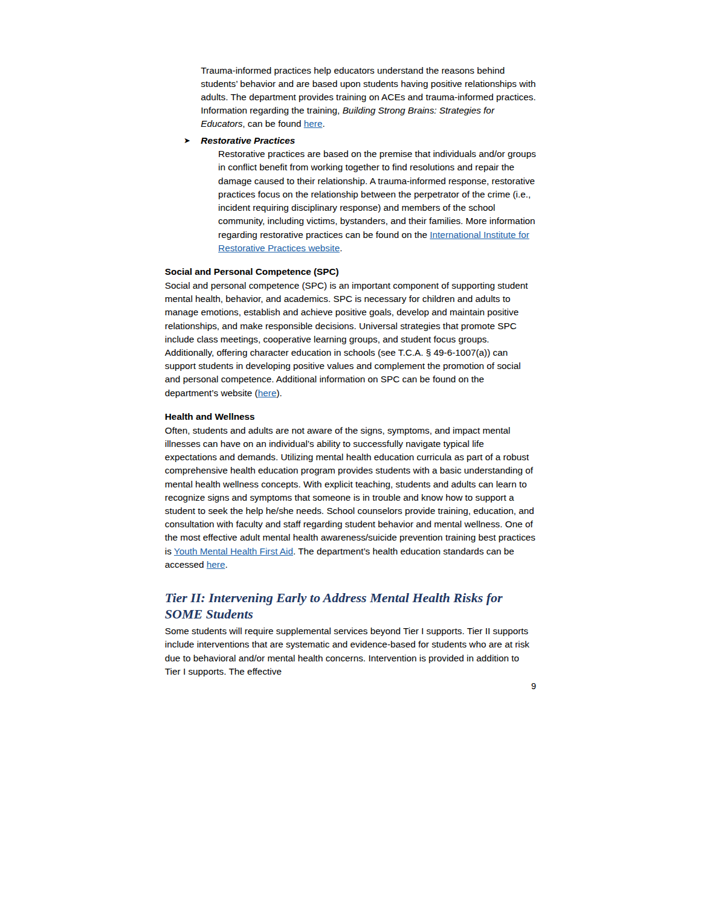Trauma-informed practices help educators understand the reasons behind students’ behavior and are based upon students having positive relationships with adults. The department provides training on ACEs and trauma-informed practices. Information regarding the training, Building Strong Brains: Strategies for Educators, can be found here.
➤ Restorative Practices Restorative practices are based on the premise that individuals and/or groups in conflict benefit from working together to find resolutions and repair the damage caused to their relationship. A trauma-informed response, restorative practices focus on the relationship between the perpetrator of the crime (i.e., incident requiring disciplinary response) and members of the school community, including victims, bystanders, and their families. More information regarding restorative practices can be found on the International Institute for Restorative Practices website.
Social and Personal Competence (SPC)
Social and personal competence (SPC) is an important component of supporting student mental health, behavior, and academics. SPC is necessary for children and adults to manage emotions, establish and achieve positive goals, develop and maintain positive relationships, and make responsible decisions. Universal strategies that promote SPC include class meetings, cooperative learning groups, and student focus groups. Additionally, offering character education in schools (see T.C.A. § 49-6-1007(a)) can support students in developing positive values and complement the promotion of social and personal competence. Additional information on SPC can be found on the department’s website (here).
Health and Wellness
Often, students and adults are not aware of the signs, symptoms, and impact mental illnesses can have on an individual’s ability to successfully navigate typical life expectations and demands. Utilizing mental health education curricula as part of a robust comprehensive health education program provides students with a basic understanding of mental health wellness concepts. With explicit teaching, students and adults can learn to recognize signs and symptoms that someone is in trouble and know how to support a student to seek the help he/she needs. School counselors provide training, education, and consultation with faculty and staff regarding student behavior and mental wellness. One of the most effective adult mental health awareness/suicide prevention training best practices is Youth Mental Health First Aid. The department’s health education standards can be accessed here.
Tier II: Intervening Early to Address Mental Health Risks for SOME Students
Some students will require supplemental services beyond Tier I supports. Tier II supports include interventions that are systematic and evidence-based for students who are at risk due to behavioral and/or mental health concerns. Intervention is provided in addition to Tier I supports. The effective
9